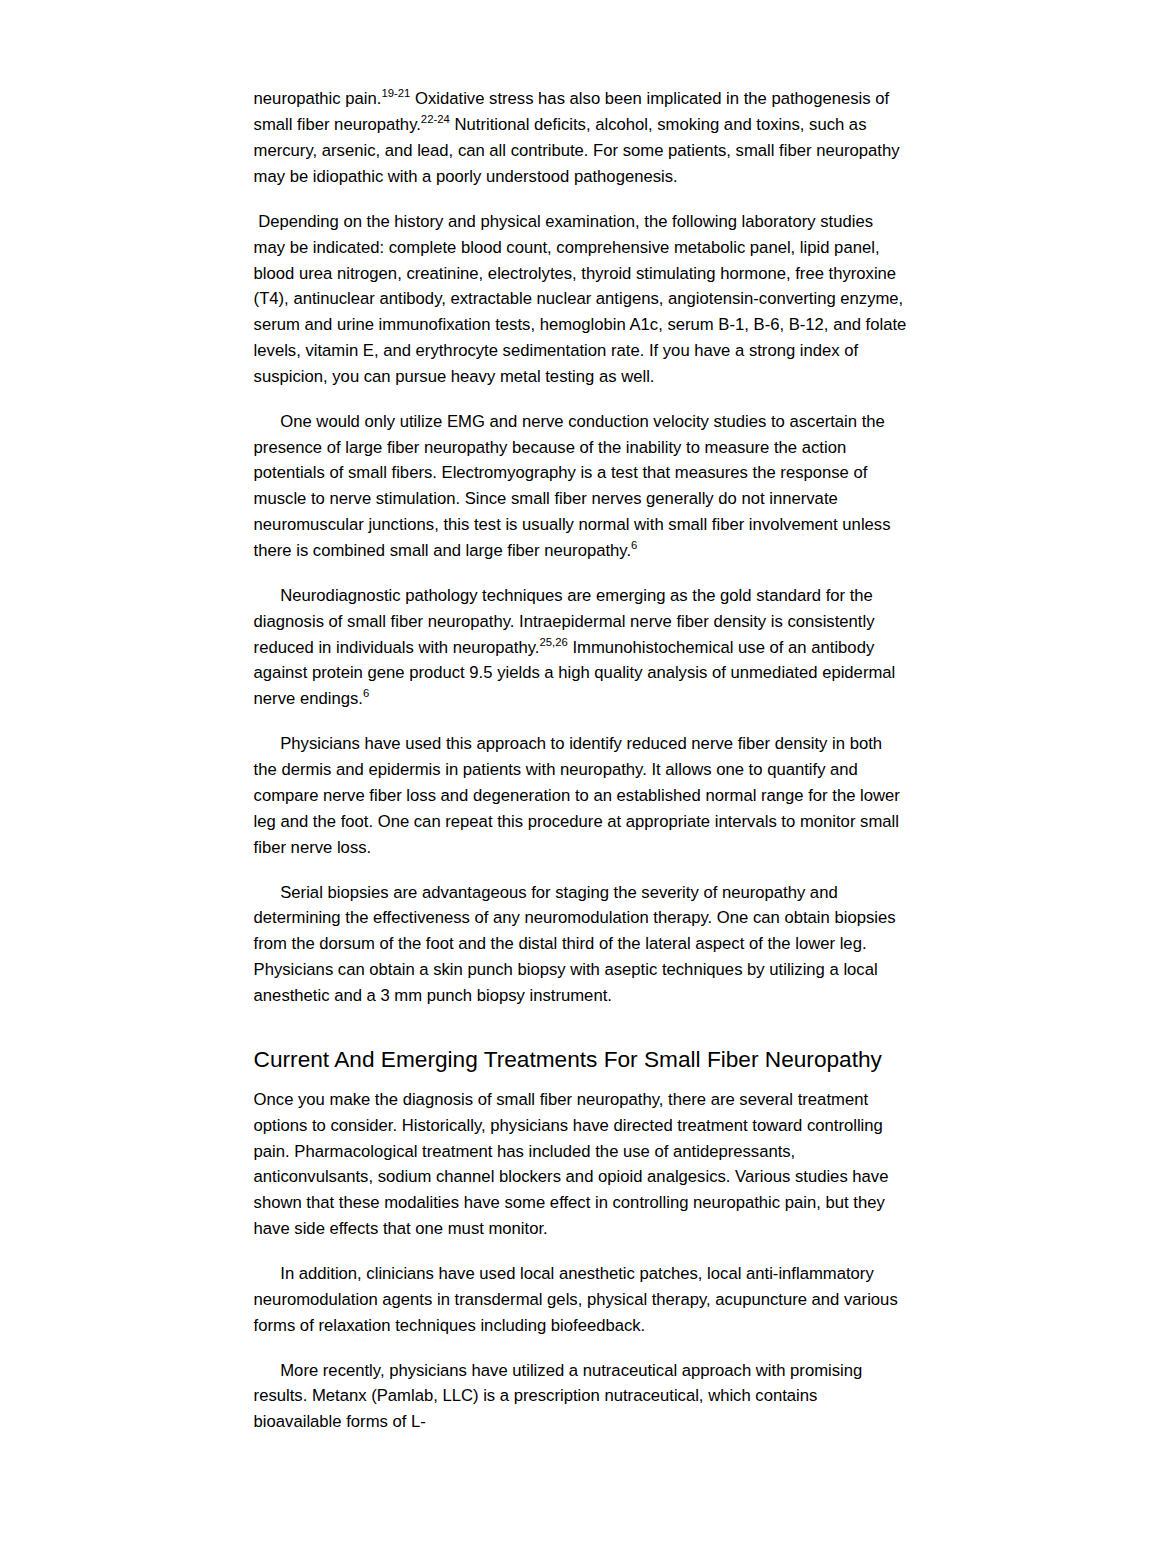neuropathic pain.19-21 Oxidative stress has also been implicated in the pathogenesis of small fiber neuropathy.22-24 Nutritional deficits, alcohol, smoking and toxins, such as mercury, arsenic, and lead, can all contribute. For some patients, small fiber neuropathy may be idiopathic with a poorly understood pathogenesis.
Depending on the history and physical examination, the following laboratory studies may be indicated: complete blood count, comprehensive metabolic panel, lipid panel, blood urea nitrogen, creatinine, electrolytes, thyroid stimulating hormone, free thyroxine (T4), antinuclear antibody, extractable nuclear antigens, angiotensin-converting enzyme, serum and urine immunofixation tests, hemoglobin A1c, serum B-1, B-6, B-12, and folate levels, vitamin E, and erythrocyte sedimentation rate. If you have a strong index of suspicion, you can pursue heavy metal testing as well.
One would only utilize EMG and nerve conduction velocity studies to ascertain the presence of large fiber neuropathy because of the inability to measure the action potentials of small fibers. Electromyography is a test that measures the response of muscle to nerve stimulation. Since small fiber nerves generally do not innervate neuromuscular junctions, this test is usually normal with small fiber involvement unless there is combined small and large fiber neuropathy.6
Neurodiagnostic pathology techniques are emerging as the gold standard for the diagnosis of small fiber neuropathy. Intraepidermal nerve fiber density is consistently reduced in individuals with neuropathy.25,26 Immunohistochemical use of an antibody against protein gene product 9.5 yields a high quality analysis of unmediated epidermal nerve endings.6
Physicians have used this approach to identify reduced nerve fiber density in both the dermis and epidermis in patients with neuropathy. It allows one to quantify and compare nerve fiber loss and degeneration to an established normal range for the lower leg and the foot. One can repeat this procedure at appropriate intervals to monitor small fiber nerve loss.
Serial biopsies are advantageous for staging the severity of neuropathy and determining the effectiveness of any neuromodulation therapy. One can obtain biopsies from the dorsum of the foot and the distal third of the lateral aspect of the lower leg. Physicians can obtain a skin punch biopsy with aseptic techniques by utilizing a local anesthetic and a 3 mm punch biopsy instrument.
Current And Emerging Treatments For Small Fiber Neuropathy
Once you make the diagnosis of small fiber neuropathy, there are several treatment options to consider. Historically, physicians have directed treatment toward controlling pain. Pharmacological treatment has included the use of antidepressants, anticonvulsants, sodium channel blockers and opioid analgesics. Various studies have shown that these modalities have some effect in controlling neuropathic pain, but they have side effects that one must monitor.
In addition, clinicians have used local anesthetic patches, local anti-inflammatory neuromodulation agents in transdermal gels, physical therapy, acupuncture and various forms of relaxation techniques including biofeedback.
More recently, physicians have utilized a nutraceutical approach with promising results. Metanx (Pamlab, LLC) is a prescription nutraceutical, which contains bioavailable forms of L-